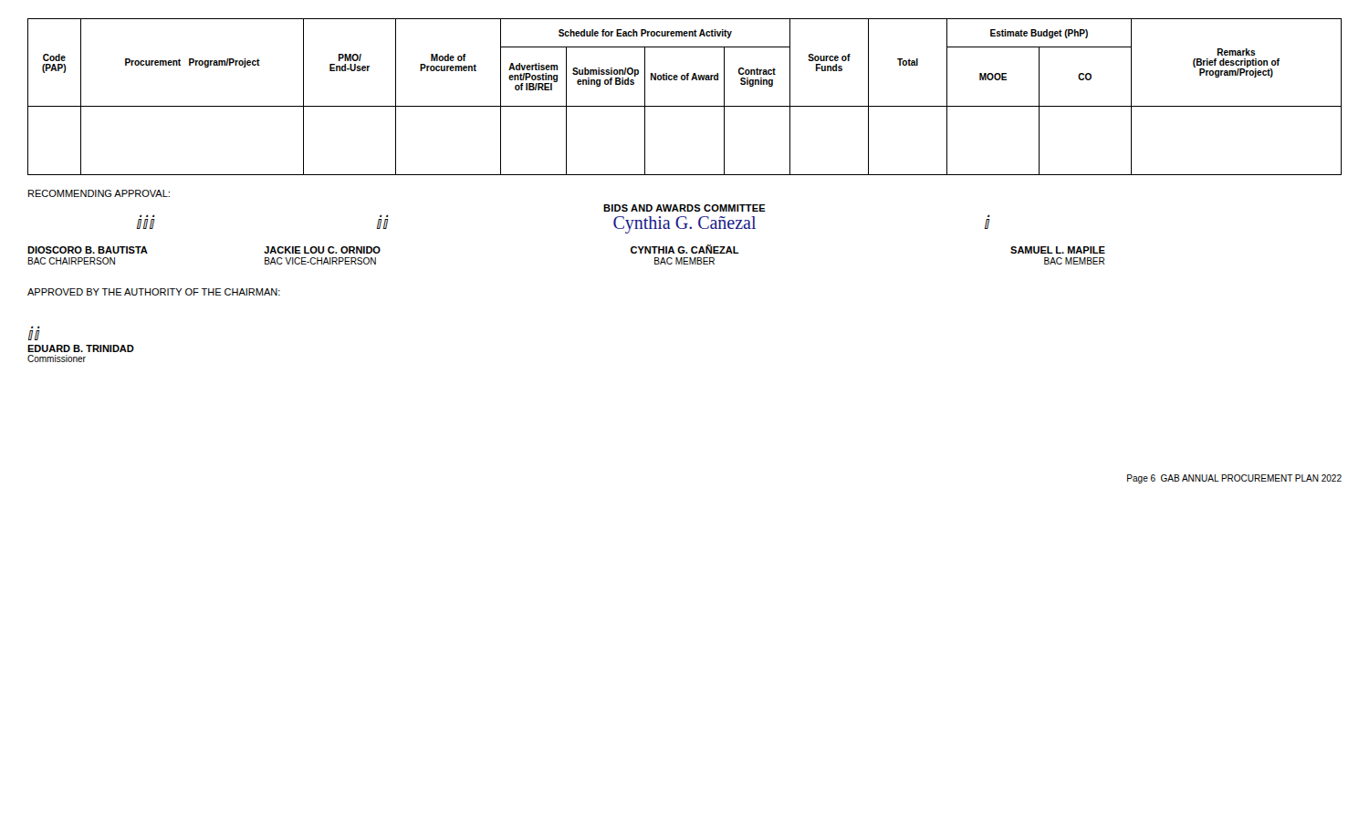| Code (PAP) | Procurement Program/Project | PMO/ End-User | Mode of Procurement | Schedule for Each Procurement Activity | Source of Funds | Total | Estimate Budget (PhP) | Remarks (Brief description of Program/Project) |
| --- | --- | --- | --- | --- | --- | --- | --- | --- |
| Advertisem ent/Posting of IB/REI | Submission/Op ening of Bids | Notice of Award | Contract Signing | MOOE | CO |
RECOMMENDING APPROVAL:
| | | BIDS AND AWARDS COMMITTEE | | |
| ⅈⅈⅈ | ⅈⅈ | Cynthia G. Cañezal | ⅈ | |
| DIOSCORO B. BAUTISTA | JACKIE LOU C. ORNIDO | CYNTHIA G. CAÑEZAL | SAMUEL L. MAPILE | |
| BAC CHAIRPERSON | BAC VICE-CHAIRPERSON | BAC MEMBER | BAC MEMBER | |
APPROVED BY THE AUTHORITY OF THE CHAIRMAN:
ⅈⅈ
EDUARD B. TRINIDAD
Commissioner
Page 6 GAB ANNUAL PROCUREMENT PLAN 2022